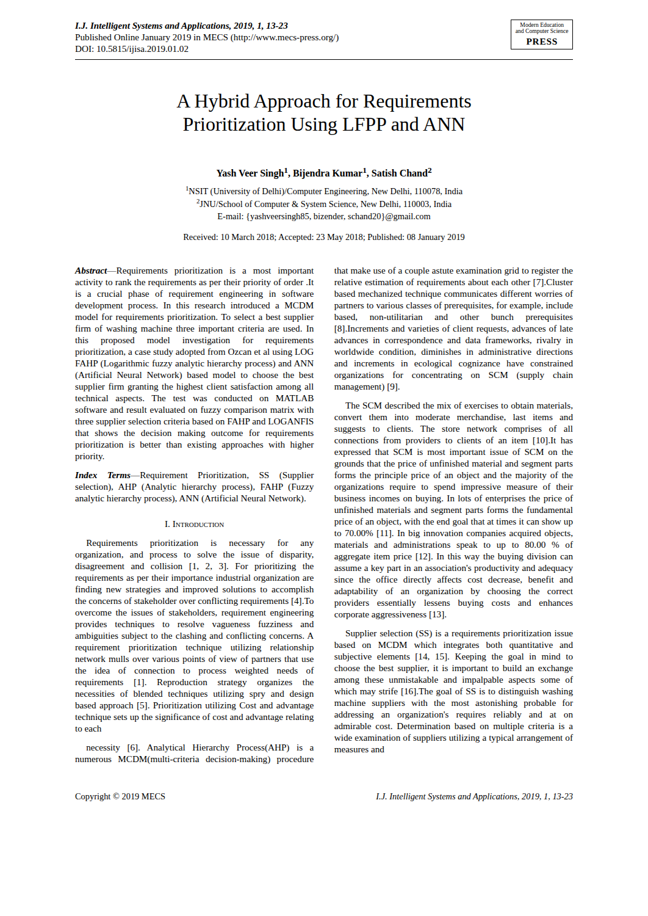I.J. Intelligent Systems and Applications, 2019, 1, 13-23
Published Online January 2019 in MECS (http://www.mecs-press.org/)
DOI: 10.5815/ijisa.2019.01.02
Modern Education
and Computer Science PRESS
A Hybrid Approach for Requirements
Prioritization Using LFPP and ANN
Yash Veer Singh1, Bijendra Kumar1, Satish Chand2
1NSIT (University of Delhi)/Computer Engineering, New Delhi, 110078, India
2JNU/School of Computer & System Science, New Delhi, 110003, India
E-mail: {yashveersingh85, bizender, schand20}@gmail.com
Received: 10 March 2018; Accepted: 23 May 2018; Published: 08 January 2019
Abstract—Requirements prioritization is a most important activity to rank the requirements as per their priority of order .It is a crucial phase of requirement engineering in software development process. In this research introduced a MCDM model for requirements prioritization. To select a best supplier firm of washing machine three important criteria are used. In this proposed model investigation for requirements prioritization, a case study adopted from Ozcan et al using LOG FAHP (Logarithmic fuzzy analytic hierarchy process) and ANN (Artificial Neural Network) based model to choose the best supplier firm granting the highest client satisfaction among all technical aspects. The test was conducted on MATLAB software and result evaluated on fuzzy comparison matrix with three supplier selection criteria based on FAHP and LOGANFIS that shows the decision making outcome for requirements prioritization is better than existing approaches with higher priority.
Index Terms—Requirement Prioritization, SS (Supplier selection), AHP (Analytic hierarchy process), FAHP (Fuzzy analytic hierarchy process), ANN (Artificial Neural Network).
I. Introduction
Requirements prioritization is necessary for any organization, and process to solve the issue of disparity, disagreement and collision [1, 2, 3]. For prioritizing the requirements as per their importance industrial organization are finding new strategies and improved solutions to accomplish the concerns of stakeholder over conflicting requirements [4].To overcome the issues of stakeholders, requirement engineering provides techniques to resolve vagueness fuzziness and ambiguities subject to the clashing and conflicting concerns. A requirement prioritization technique utilizing relationship network mulls over various points of view of partners that use the idea of connection to process weighted needs of requirements [1]. Reproduction strategy organizes the necessities of blended techniques utilizing spry and design based approach [5]. Prioritization utilizing Cost and advantage technique sets up the significance of cost and advantage relating to each
necessity [6]. Analytical Hierarchy Process(AHP) is a numerous MCDM(multi-criteria decision-making) procedure that make use of a couple astute examination grid to register the relative estimation of requirements about each other [7].Cluster based mechanized technique communicates different worries of partners to various classes of prerequisites, for example, include based, non-utilitarian and other bunch prerequisites [8].Increments and varieties of client requests, advances of late advances in correspondence and data frameworks, rivalry in worldwide condition, diminishes in administrative directions and increments in ecological cognizance have constrained organizations for concentrating on SCM (supply chain management) [9].
The SCM described the mix of exercises to obtain materials, convert them into moderate merchandise, last items and suggests to clients. The store network comprises of all connections from providers to clients of an item [10].It has expressed that SCM is most important issue of SCM on the grounds that the price of unfinished material and segment parts forms the principle price of an object and the majority of the organizations require to spend impressive measure of their business incomes on buying. In lots of enterprises the price of unfinished materials and segment parts forms the fundamental price of an object, with the end goal that at times it can show up to 70.00% [11]. In big innovation companies acquired objects, materials and administrations speak to up to 80.00 % of aggregate item price [12]. In this way the buying division can assume a key part in an association's productivity and adequacy since the office directly affects cost decrease, benefit and adaptability of an organization by choosing the correct providers essentially lessens buying costs and enhances corporate aggressiveness [13].
Supplier selection (SS) is a requirements prioritization issue based on MCDM which integrates both quantitative and subjective elements [14, 15]. Keeping the goal in mind to choose the best supplier, it is important to build an exchange among these unmistakable and impalpable aspects some of which may strife [16].The goal of SS is to distinguish washing machine suppliers with the most astonishing probable for addressing an organization's requires reliably and at on admirable cost. Determination based on multiple criteria is a wide examination of suppliers utilizing a typical arrangement of measures and
Copyright © 2019 MECS
I.J. Intelligent Systems and Applications, 2019, 1, 13-23